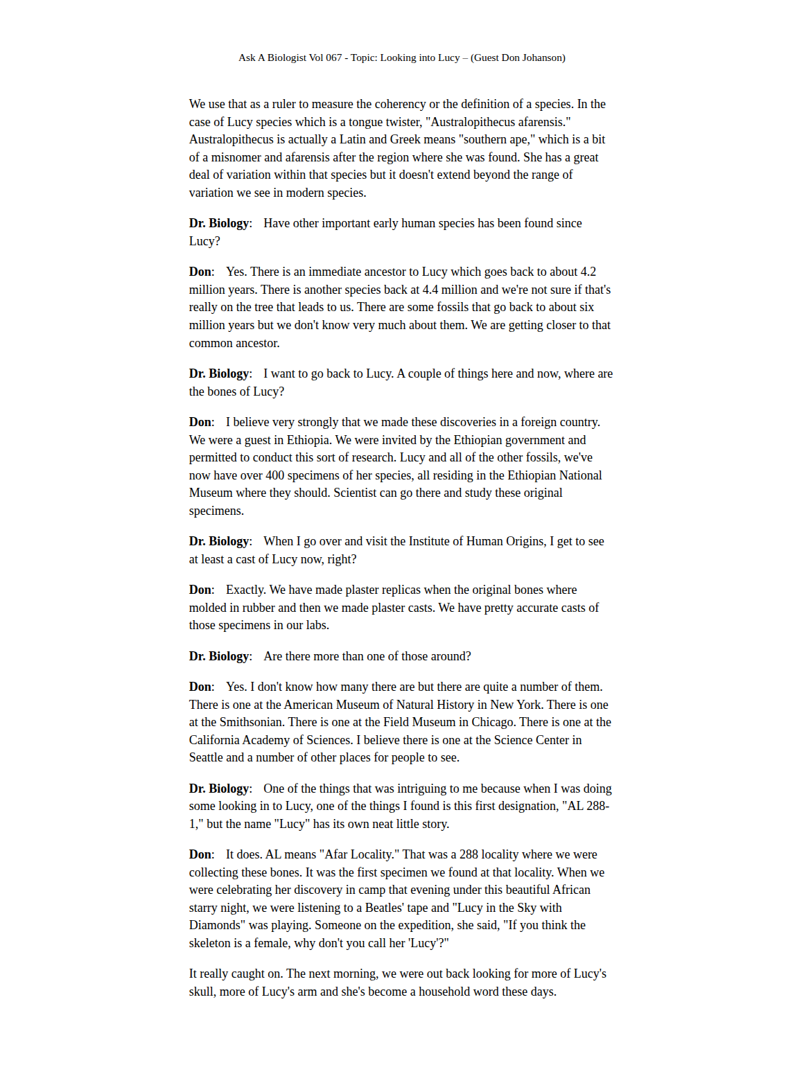Ask A Biologist Vol 067 - Topic: Looking into Lucy – (Guest Don Johanson)
We use that as a ruler to measure the coherency or the definition of a species. In the case of Lucy species which is a tongue twister, "Australopithecus afarensis." Australopithecus is actually a Latin and Greek means "southern ape," which is a bit of a misnomer and afarensis after the region where she was found. She has a great deal of variation within that species but it doesn't extend beyond the range of variation we see in modern species.
Dr. Biology: Have other important early human species has been found since Lucy?
Don: Yes. There is an immediate ancestor to Lucy which goes back to about 4.2 million years. There is another species back at 4.4 million and we're not sure if that's really on the tree that leads to us. There are some fossils that go back to about six million years but we don't know very much about them. We are getting closer to that common ancestor.
Dr. Biology: I want to go back to Lucy. A couple of things here and now, where are the bones of Lucy?
Don: I believe very strongly that we made these discoveries in a foreign country. We were a guest in Ethiopia. We were invited by the Ethiopian government and permitted to conduct this sort of research. Lucy and all of the other fossils, we've now have over 400 specimens of her species, all residing in the Ethiopian National Museum where they should. Scientist can go there and study these original specimens.
Dr. Biology: When I go over and visit the Institute of Human Origins, I get to see at least a cast of Lucy now, right?
Don: Exactly. We have made plaster replicas when the original bones where molded in rubber and then we made plaster casts. We have pretty accurate casts of those specimens in our labs.
Dr. Biology: Are there more than one of those around?
Don: Yes. I don't know how many there are but there are quite a number of them. There is one at the American Museum of Natural History in New York. There is one at the Smithsonian. There is one at the Field Museum in Chicago. There is one at the California Academy of Sciences. I believe there is one at the Science Center in Seattle and a number of other places for people to see.
Dr. Biology: One of the things that was intriguing to me because when I was doing some looking in to Lucy, one of the things I found is this first designation, "AL 288-1," but the name "Lucy" has its own neat little story.
Don: It does. AL means "Afar Locality." That was a 288 locality where we were collecting these bones. It was the first specimen we found at that locality. When we were celebrating her discovery in camp that evening under this beautiful African starry night, we were listening to a Beatles' tape and "Lucy in the Sky with Diamonds" was playing. Someone on the expedition, she said, "If you think the skeleton is a female, why don't you call her 'Lucy'?"
It really caught on. The next morning, we were out back looking for more of Lucy's skull, more of Lucy's arm and she's become a household word these days.